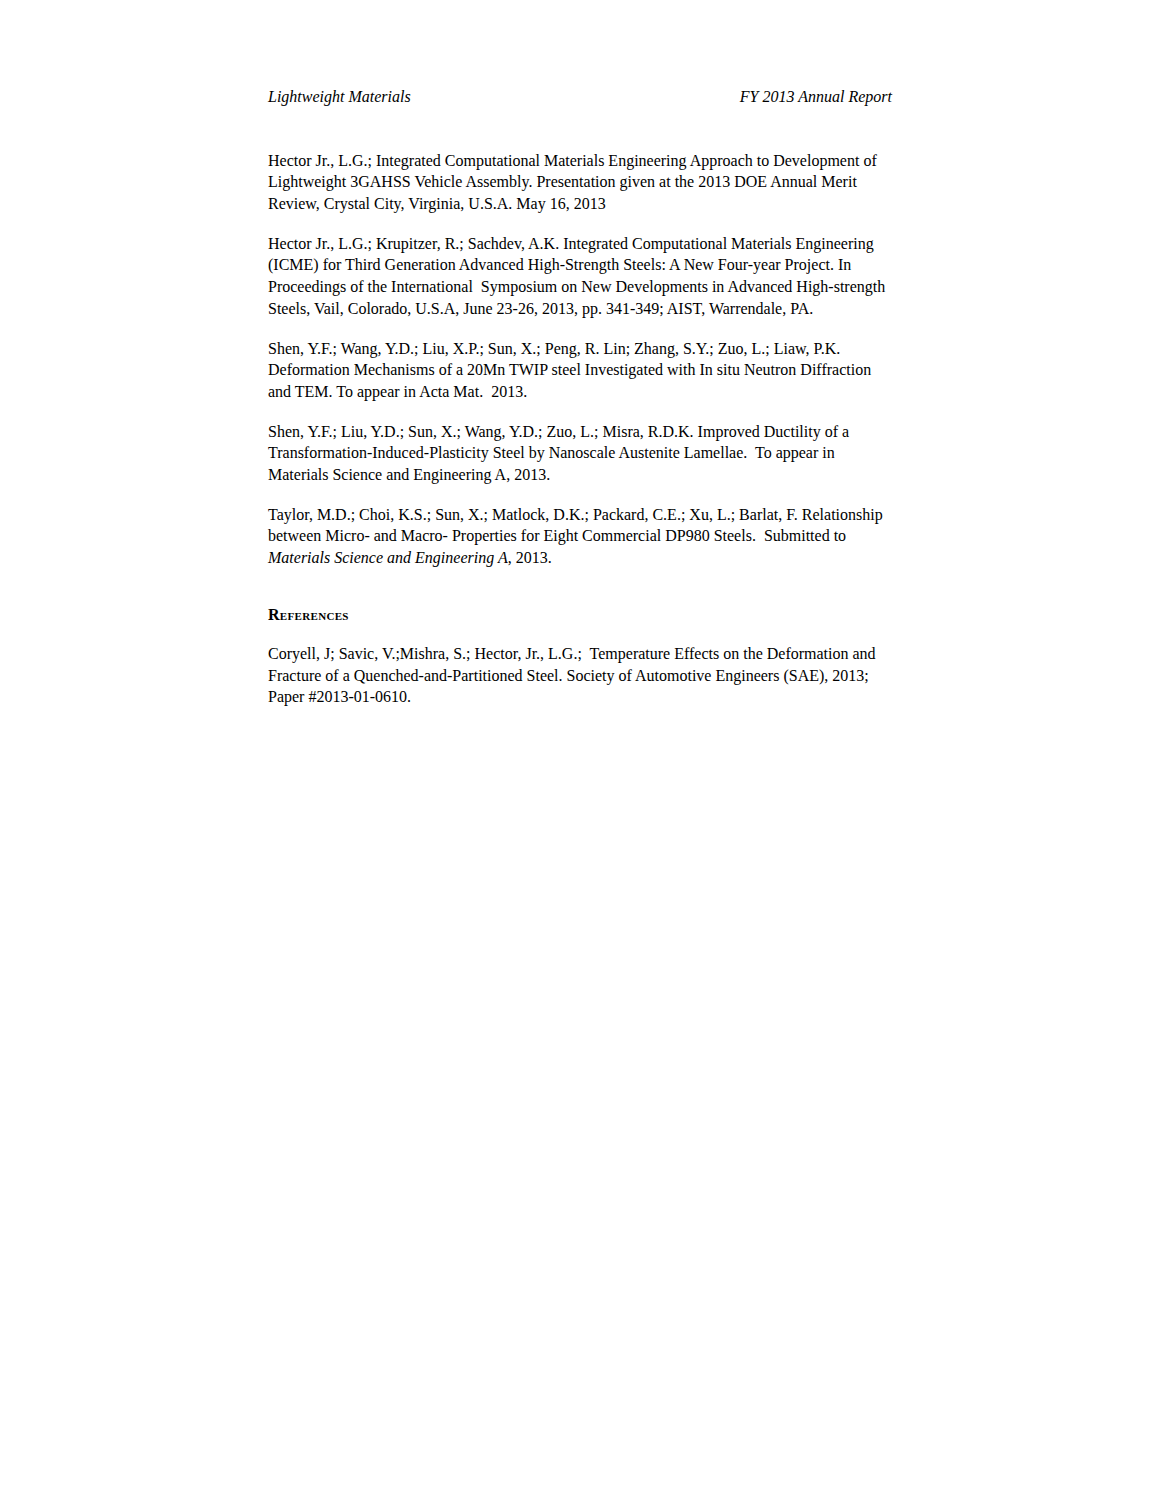Lightweight Materials FY 2013 Annual Report
Hector Jr., L.G.; Integrated Computational Materials Engineering Approach to Development of Lightweight 3GAHSS Vehicle Assembly. Presentation given at the 2013 DOE Annual Merit Review, Crystal City, Virginia, U.S.A. May 16, 2013
Hector Jr., L.G.; Krupitzer, R.; Sachdev, A.K. Integrated Computational Materials Engineering (ICME) for Third Generation Advanced High-Strength Steels: A New Four-year Project. In Proceedings of the International Symposium on New Developments in Advanced High-strength Steels, Vail, Colorado, U.S.A, June 23-26, 2013, pp. 341-349; AIST, Warrendale, PA.
Shen, Y.F.; Wang, Y.D.; Liu, X.P.; Sun, X.; Peng, R. Lin; Zhang, S.Y.; Zuo, L.; Liaw, P.K. Deformation Mechanisms of a 20Mn TWIP steel Investigated with In situ Neutron Diffraction and TEM. To appear in Acta Mat. 2013.
Shen, Y.F.; Liu, Y.D.; Sun, X.; Wang, Y.D.; Zuo, L.; Misra, R.D.K. Improved Ductility of a Transformation-Induced-Plasticity Steel by Nanoscale Austenite Lamellae. To appear in Materials Science and Engineering A, 2013.
Taylor, M.D.; Choi, K.S.; Sun, X.; Matlock, D.K.; Packard, C.E.; Xu, L.; Barlat, F. Relationship between Micro- and Macro- Properties for Eight Commercial DP980 Steels. Submitted to Materials Science and Engineering A, 2013.
References
Coryell, J; Savic, V.;Mishra, S.; Hector, Jr., L.G.; Temperature Effects on the Deformation and Fracture of a Quenched-and-Partitioned Steel. Society of Automotive Engineers (SAE), 2013; Paper #2013-01-0610.